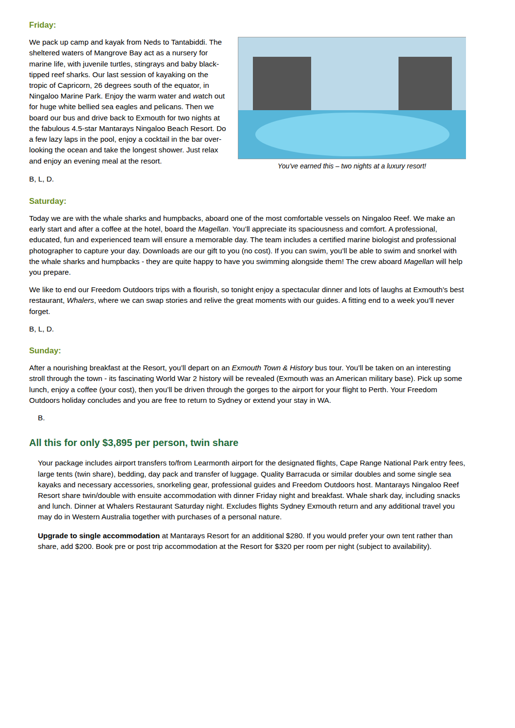Friday:
You’ve earned this – two nights at a luxury resort!
We pack up camp and kayak from Neds to Tantabiddi. The sheltered waters of Mangrove Bay act as a nursery for marine life, with juvenile turtles, stingrays and baby black-tipped reef sharks. Our last session of kayaking on the tropic of Capricorn, 26 degrees south of the equator, in Ningaloo Marine Park. Enjoy the warm water and watch out for huge white bellied sea eagles and pelicans. Then we board our bus and drive back to Exmouth for two nights at the fabulous 4.5-star Mantarays Ningaloo Beach Resort. Do a few lazy laps in the pool, enjoy a cocktail in the bar over-looking the ocean and take the longest shower. Just relax and enjoy an evening meal at the resort.
B, L, D.
Saturday:
Today we are with the whale sharks and humpbacks, aboard one of the most comfortable vessels on Ningaloo Reef. We make an early start and after a coffee at the hotel, board the Magellan. You’ll appreciate its spaciousness and comfort. A professional, educated, fun and experienced team will ensure a memorable day. The team includes a certified marine biologist and professional photographer to capture your day. Downloads are our gift to you (no cost). If you can swim, you’ll be able to swim and snorkel with the whale sharks and humpbacks - they are quite happy to have you swimming alongside them! The crew aboard Magellan will help you prepare.
We like to end our Freedom Outdoors trips with a flourish, so tonight enjoy a spectacular dinner and lots of laughs at Exmouth’s best restaurant, Whalers, where we can swap stories and relive the great moments with our guides. A fitting end to a week you’ll never forget.
B, L, D.
Sunday:
After a nourishing breakfast at the Resort, you’ll depart on an Exmouth Town & History bus tour. You’ll be taken on an interesting stroll through the town - its fascinating World War 2 history will be revealed (Exmouth was an American military base). Pick up some lunch, enjoy a coffee (your cost), then you’ll be driven through the gorges to the airport for your flight to Perth. Your Freedom Outdoors holiday concludes and you are free to return to Sydney or extend your stay in WA.
B.
All this for only $3,895 per person, twin share
Your package includes airport transfers to/from Learmonth airport for the designated flights, Cape Range National Park entry fees, large tents (twin share), bedding, day pack and transfer of luggage. Quality Barracuda or similar doubles and some single sea kayaks and necessary accessories, snorkeling gear, professional guides and Freedom Outdoors host. Mantarays Ningaloo Reef Resort share twin/double with ensuite accommodation with dinner Friday night and breakfast. Whale shark day, including snacks and lunch. Dinner at Whalers Restaurant Saturday night. Excludes flights Sydney Exmouth return and any additional travel you may do in Western Australia together with purchases of a personal nature.
Upgrade to single accommodation at Mantarays Resort for an additional $280. If you would prefer your own tent rather than share, add $200. Book pre or post trip accommodation at the Resort for $320 per room per night (subject to availability).